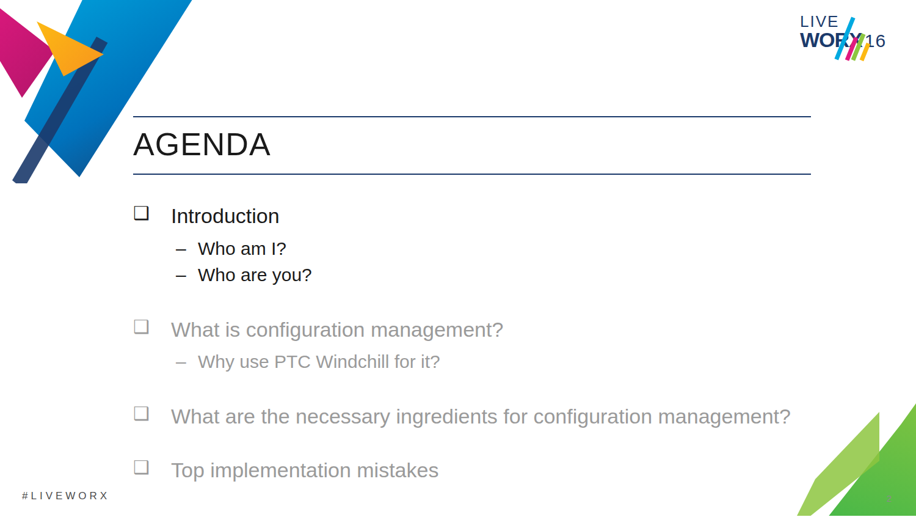LIVE
WORX 16
AGENDA
Introduction
Who am I?
Who are you?
What is configuration management?
Why use PTC Windchill for it?
What are the necessary ingredients for configuration management?
Top implementation mistakes
#LIVEWORX
2